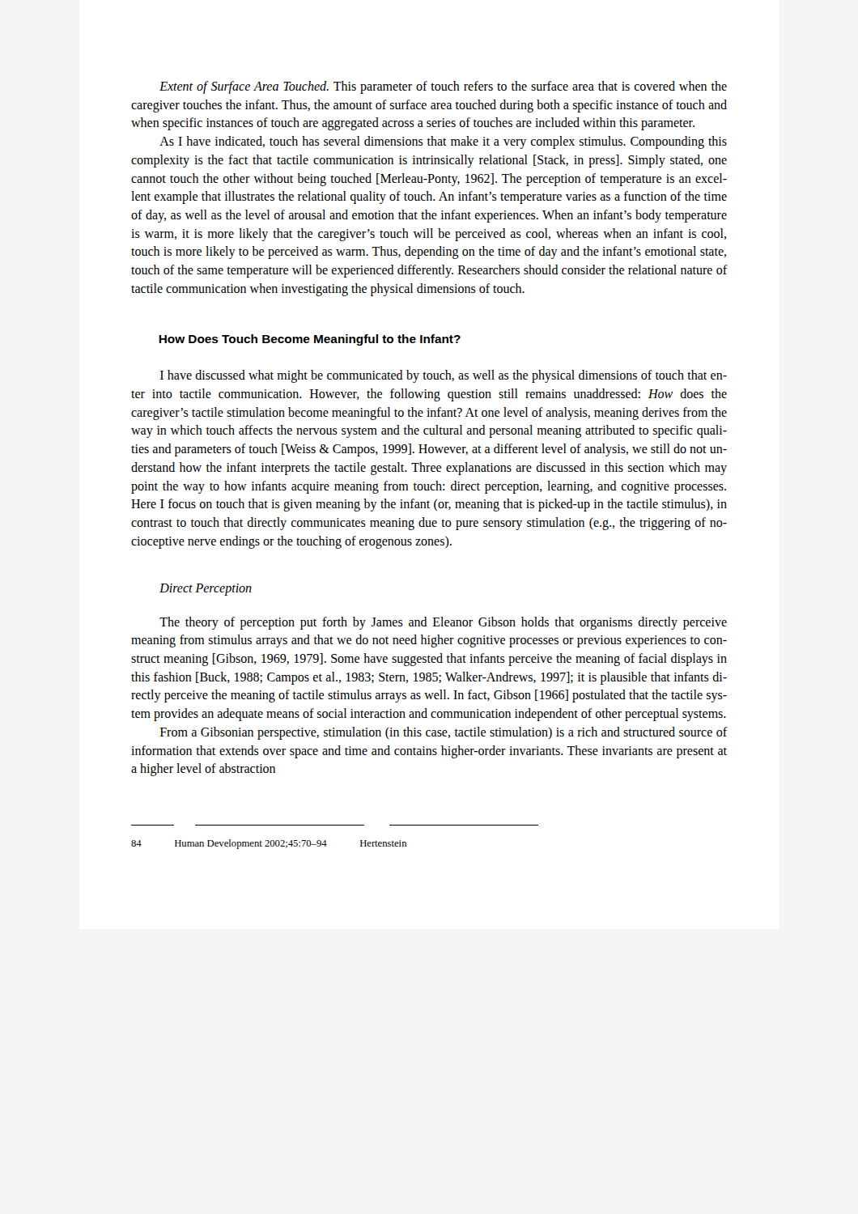Extent of Surface Area Touched. This parameter of touch refers to the surface area that is covered when the caregiver touches the infant. Thus, the amount of surface area touched during both a specific instance of touch and when specific instances of touch are aggregated across a series of touches are included within this parameter.
As I have indicated, touch has several dimensions that make it a very complex stimulus. Compounding this complexity is the fact that tactile communication is intrinsically relational [Stack, in press]. Simply stated, one cannot touch the other without being touched [Merleau-Ponty, 1962]. The perception of temperature is an excellent example that illustrates the relational quality of touch. An infant’s temperature varies as a function of the time of day, as well as the level of arousal and emotion that the infant experiences. When an infant’s body temperature is warm, it is more likely that the caregiver’s touch will be perceived as cool, whereas when an infant is cool, touch is more likely to be perceived as warm. Thus, depending on the time of day and the infant’s emotional state, touch of the same temperature will be experienced differently. Researchers should consider the relational nature of tactile communication when investigating the physical dimensions of touch.
How Does Touch Become Meaningful to the Infant?
I have discussed what might be communicated by touch, as well as the physical dimensions of touch that enter into tactile communication. However, the following question still remains unaddressed: How does the caregiver’s tactile stimulation become meaningful to the infant? At one level of analysis, meaning derives from the way in which touch affects the nervous system and the cultural and personal meaning attributed to specific qualities and parameters of touch [Weiss & Campos, 1999]. However, at a different level of analysis, we still do not understand how the infant interprets the tactile gestalt. Three explanations are discussed in this section which may point the way to how infants acquire meaning from touch: direct perception, learning, and cognitive processes. Here I focus on touch that is given meaning by the infant (or, meaning that is picked-up in the tactile stimulus), in contrast to touch that directly communicates meaning due to pure sensory stimulation (e.g., the triggering of nocioceptive nerve endings or the touching of erogenous zones).
Direct Perception
The theory of perception put forth by James and Eleanor Gibson holds that organisms directly perceive meaning from stimulus arrays and that we do not need higher cognitive processes or previous experiences to construct meaning [Gibson, 1969, 1979]. Some have suggested that infants perceive the meaning of facial displays in this fashion [Buck, 1988; Campos et al., 1983; Stern, 1985; Walker-Andrews, 1997]; it is plausible that infants directly perceive the meaning of tactile stimulus arrays as well. In fact, Gibson [1966] postulated that the tactile system provides an adequate means of social interaction and communication independent of other perceptual systems.
From a Gibsonian perspective, stimulation (in this case, tactile stimulation) is a rich and structured source of information that extends over space and time and contains higher-order invariants. These invariants are present at a higher level of abstraction
84 Human Development 2002;45:70–94 Hertenstein